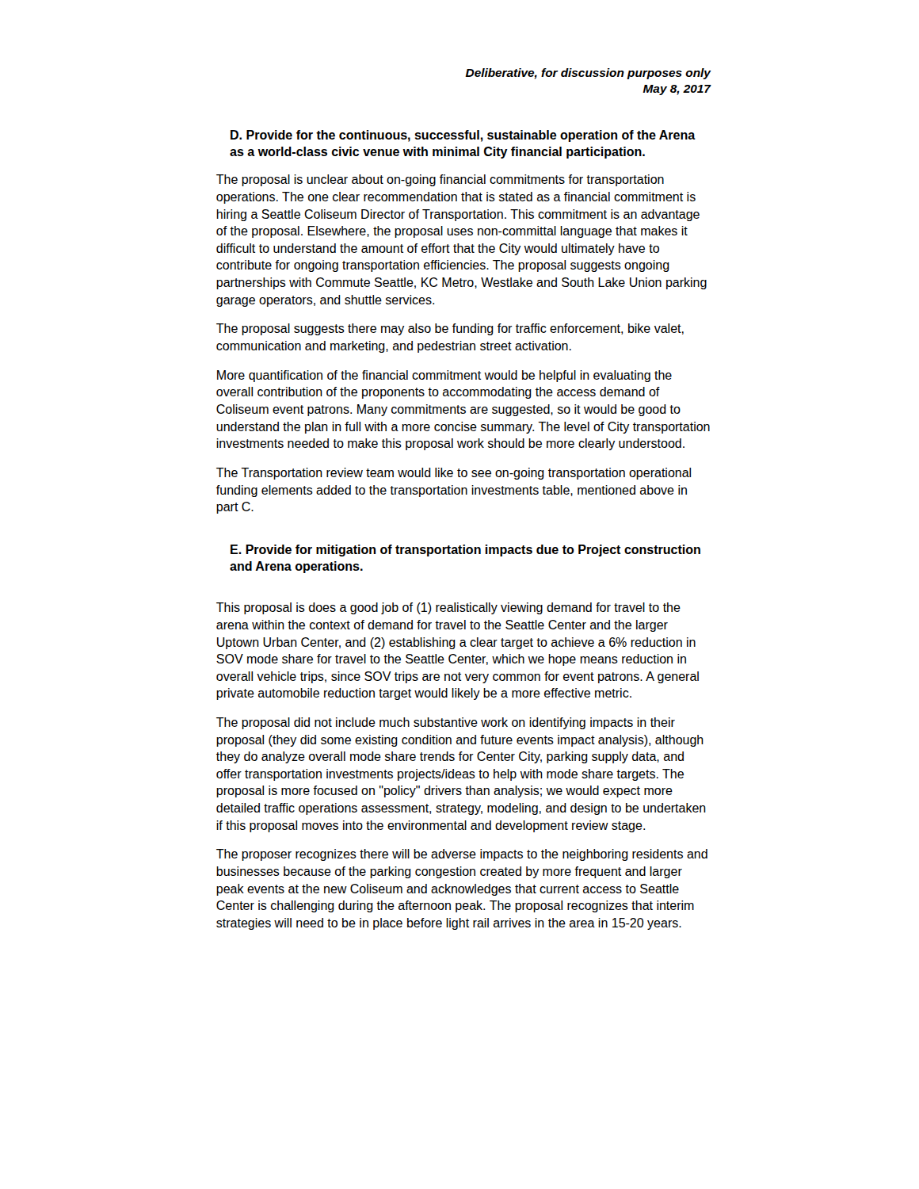Deliberative, for discussion purposes only
May 8, 2017
D. Provide for the continuous, successful, sustainable operation of the Arena as a world-class civic venue with minimal City financial participation.
The proposal is unclear about on-going financial commitments for transportation operations. The one clear recommendation that is stated as a financial commitment is hiring a Seattle Coliseum Director of Transportation. This commitment is an advantage of the proposal. Elsewhere, the proposal uses non-committal language that makes it difficult to understand the amount of effort that the City would ultimately have to contribute for ongoing transportation efficiencies. The proposal suggests ongoing partnerships with Commute Seattle, KC Metro, Westlake and South Lake Union parking garage operators, and shuttle services.
The proposal suggests there may also be funding for traffic enforcement, bike valet, communication and marketing, and pedestrian street activation.
More quantification of the financial commitment would be helpful in evaluating the overall contribution of the proponents to accommodating the access demand of Coliseum event patrons. Many commitments are suggested, so it would be good to understand the plan in full with a more concise summary. The level of City transportation investments needed to make this proposal work should be more clearly understood.
The Transportation review team would like to see on-going transportation operational funding elements added to the transportation investments table, mentioned above in part C.
E. Provide for mitigation of transportation impacts due to Project construction and Arena operations.
This proposal is does a good job of (1) realistically viewing demand for travel to the arena within the context of demand for travel to the Seattle Center and the larger Uptown Urban Center, and (2) establishing a clear target to achieve a 6% reduction in SOV mode share for travel to the Seattle Center, which we hope means reduction in overall vehicle trips, since SOV trips are not very common for event patrons. A general private automobile reduction target would likely be a more effective metric.
The proposal did not include much substantive work on identifying impacts in their proposal (they did some existing condition and future events impact analysis), although they do analyze overall mode share trends for Center City, parking supply data, and offer transportation investments projects/ideas to help with mode share targets. The proposal is more focused on "policy" drivers than analysis; we would expect more detailed traffic operations assessment, strategy, modeling, and design to be undertaken if this proposal moves into the environmental and development review stage.
The proposer recognizes there will be adverse impacts to the neighboring residents and businesses because of the parking congestion created by more frequent and larger peak events at the new Coliseum and acknowledges that current access to Seattle Center is challenging during the afternoon peak. The proposal recognizes that interim strategies will need to be in place before light rail arrives in the area in 15-20 years.